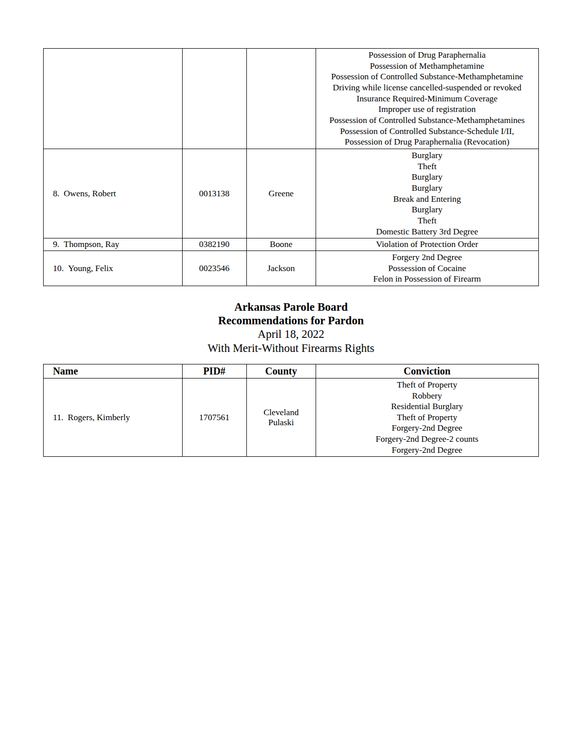| | | | Possession of Drug Paraphernalia Possession of Methamphetamine Possession of Controlled Substance-Methamphetamine Driving while license cancelled-suspended or revoked Insurance Required-Minimum Coverage Improper use of registration Possession of Controlled Substance-Methamphetamines Possession of Controlled Substance-Schedule I/II, Possession of Drug Paraphernalia (Revocation) |
| 8. Owens, Robert | 0013138 | Greene | Burglary Theft Burglary Burglary Break and Entering Burglary Theft Domestic Battery 3rd Degree |
| 9. Thompson, Ray | 0382190 | Boone | Violation of Protection Order |
| 10. Young, Felix | 0023546 | Jackson | Forgery 2nd Degree Possession of Cocaine Felon in Possession of Firearm |
Arkansas Parole Board
Recommendations for Pardon
April 18, 2022
With Merit-Without Firearms Rights
| Name | PID# | County | Conviction |
| --- | --- | --- | --- |
| 11. Rogers, Kimberly | 1707561 | Cleveland Pulaski | Theft of Property Robbery Residential Burglary Theft of Property Forgery-2nd Degree Forgery-2nd Degree-2 counts Forgery-2nd Degree |